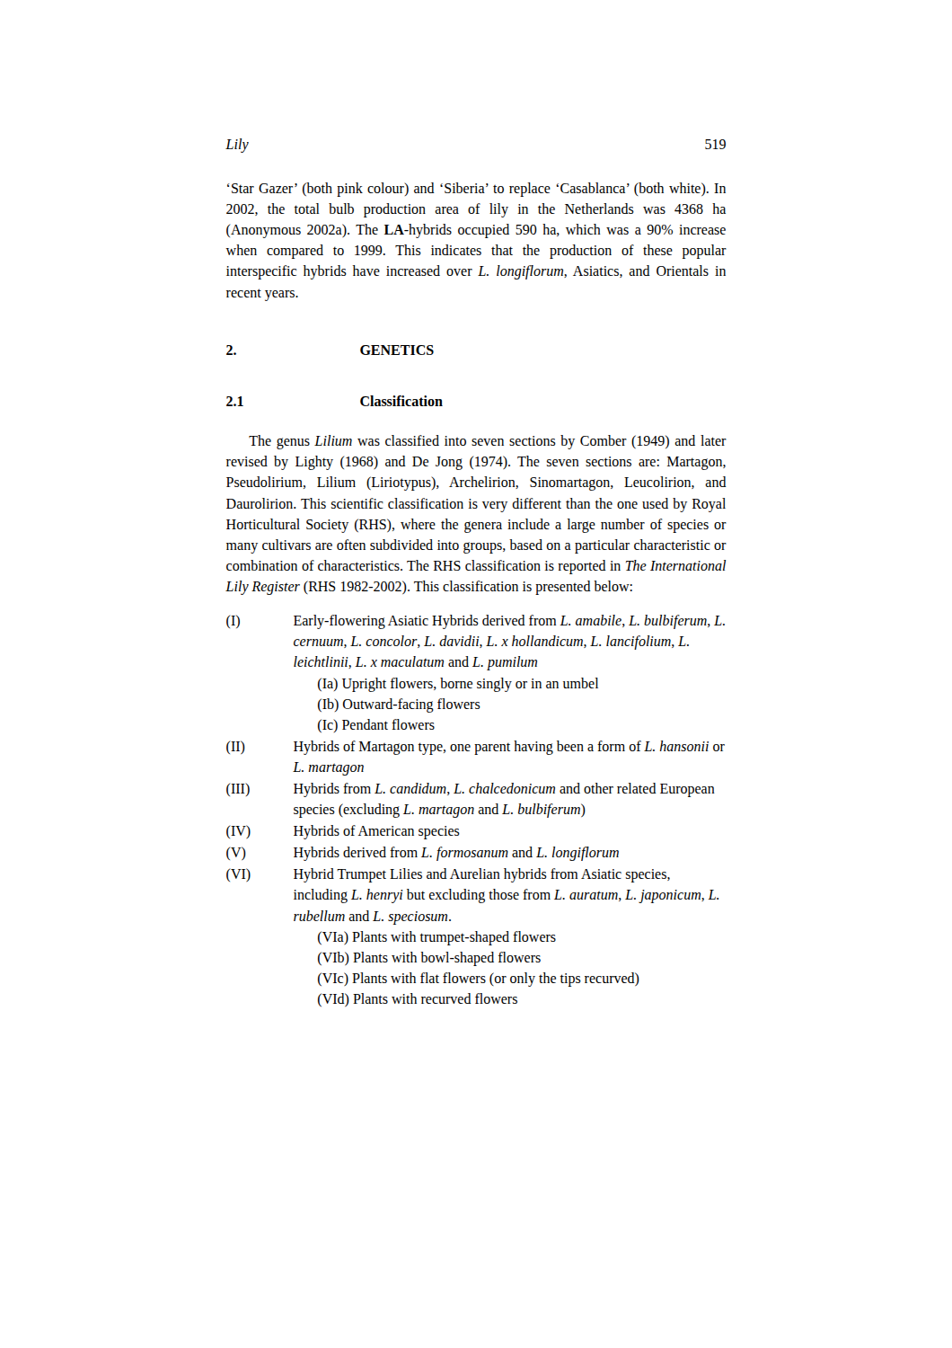Lily 519
‘Star Gazer’ (both pink colour) and ‘Siberia’ to replace ‘Casablanca’ (both white). In 2002, the total bulb production area of lily in the Netherlands was 4368 ha (Anonymous 2002a). The LA-hybrids occupied 590 ha, which was a 90% increase when compared to 1999. This indicates that the production of these popular interspecific hybrids have increased over L. longiflorum, Asiatics, and Orientals in recent years.
2. GENETICS
2.1 Classification
The genus Lilium was classified into seven sections by Comber (1949) and later revised by Lighty (1968) and De Jong (1974). The seven sections are: Martagon, Pseudolirium, Lilium (Liriotypus), Archelirion, Sinomartagon, Leucolirion, and Daurolirion. This scientific classification is very different than the one used by Royal Horticultural Society (RHS), where the genera include a large number of species or many cultivars are often subdivided into groups, based on a particular characteristic or combination of characteristics. The RHS classification is reported in The International Lily Register (RHS 1982-2002). This classification is presented below:
(I) Early-flowering Asiatic Hybrids derived from L. amabile, L. bulbiferum, L. cernuum, L. concolor, L. davidii, L. x hollandicum, L. lancifolium, L. leichtlinii, L. x maculatum and L. pumilum (Ia) Upright flowers, borne singly or in an umbel (Ib) Outward-facing flowers (Ic) Pendant flowers
(II) Hybrids of Martagon type, one parent having been a form of L. hansonii or L. martagon
(III) Hybrids from L. candidum, L. chalcedonicum and other related European species (excluding L. martagon and L. bulbiferum)
(IV) Hybrids of American species
(V) Hybrids derived from L. formosanum and L. longiflorum
(VI) Hybrid Trumpet Lilies and Aurelian hybrids from Asiatic species, including L. henryi but excluding those from L. auratum, L. japonicum, L. rubellum and L. speciosum. (VIa) Plants with trumpet-shaped flowers (VIb) Plants with bowl-shaped flowers (VIc) Plants with flat flowers (or only the tips recurved) (VId) Plants with recurved flowers